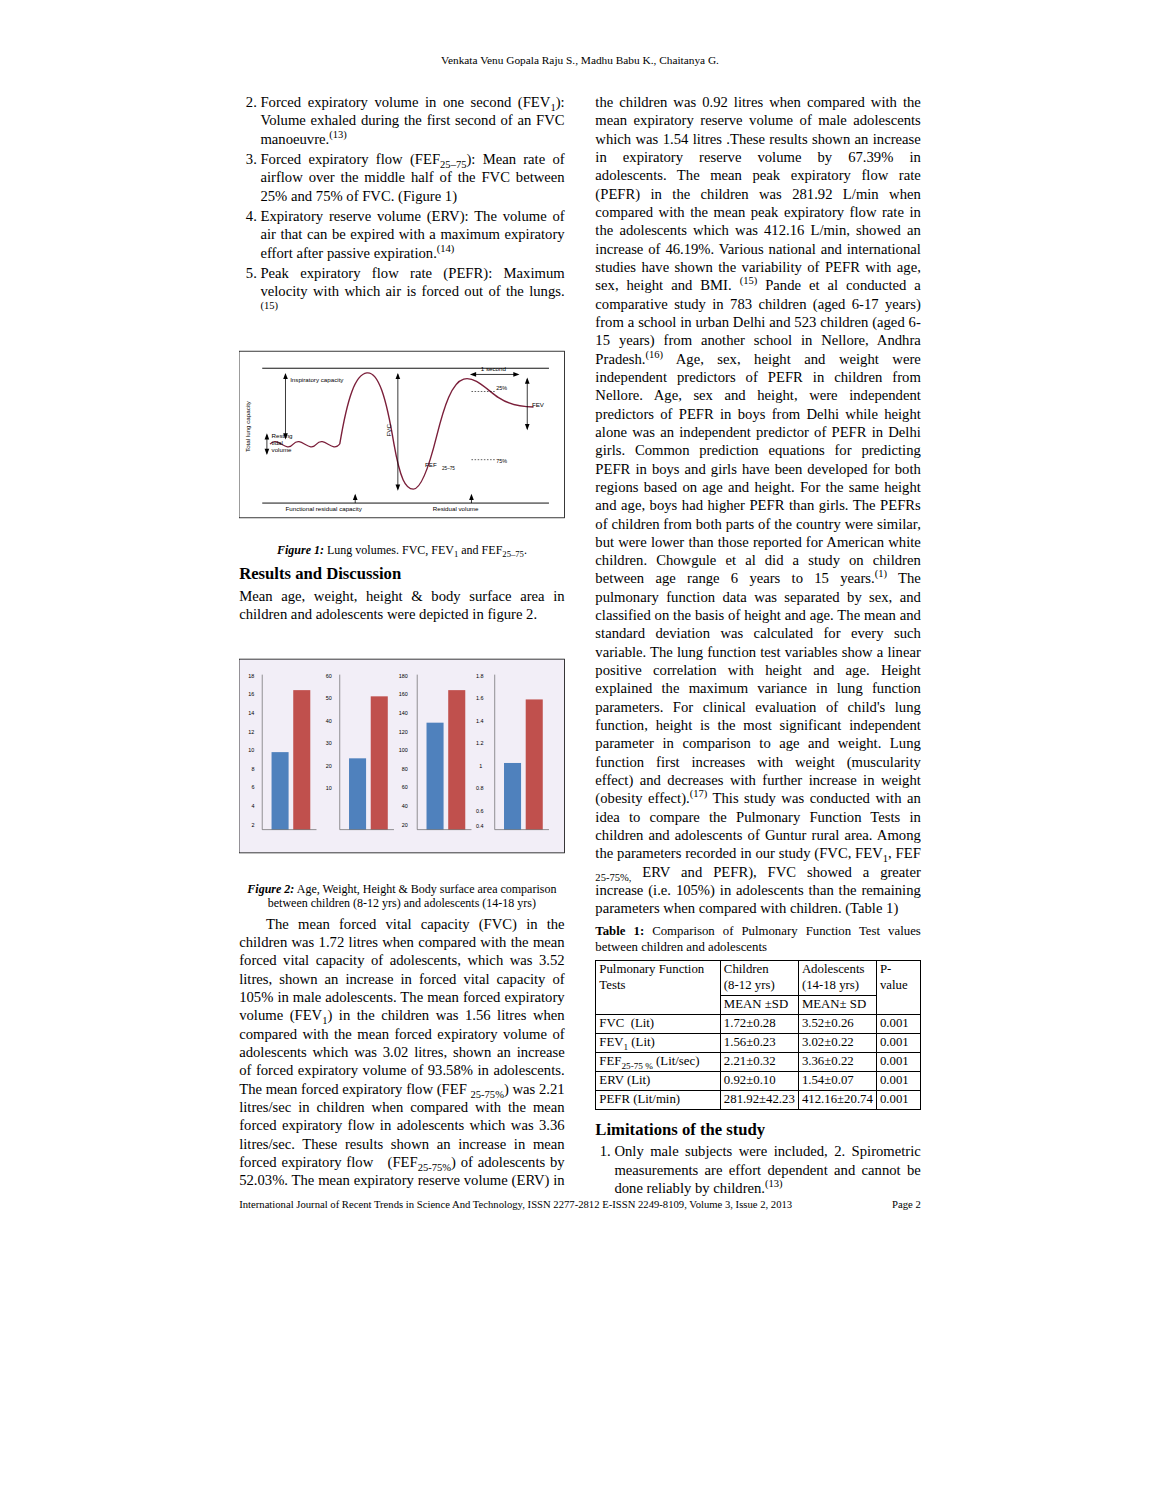Venkata Venu Gopala Raju S., Madhu Babu K., Chaitanya G.
Forced expiratory volume in one second (FEV1): Volume exhaled during the first second of an FVC manoeuvre.(13)
Forced expiratory flow (FEF25–75): Mean rate of airflow over the middle half of the FVC between 25% and 75% of FVC. (Figure 1)
Expiratory reserve volume (ERV): The volume of air that can be expired with a maximum expiratory effort after passive expiration.(14)
Peak expiratory flow rate (PEFR): Maximum velocity with which air is forced out of the lungs.(15)
Total lung capacity FVC 1 second FEV 25% 75% FEF 25–75 Inspiratory capacity Resting tidal volume Functional residual capacity Residual volume
Figure 1: Lung volumes. FVC, FEV1 and FEF25–75.
Results and Discussion
Mean age, weight, height & body surface area in children and adolescents were depicted in figure 2.
18 16 14 12 10 8 6 4 2 60 50 40 30 20 10 180 160 140 120 100 80 60 40 20 1.8 1.6 1.4 1.2 1 0.8 0.6 0.4
Figure 2: Age, Weight, Height & Body surface area comparison between children (8-12 yrs) and adolescents (14-18 yrs)
The mean forced vital capacity (FVC) in the children was 1.72 litres when compared with the mean forced vital capacity of adolescents, which was 3.52 litres, shown an increase in forced vital capacity of 105% in male adolescents. The mean forced expiratory volume (FEV1) in the children was 1.56 litres when compared with the mean forced expiratory volume of adolescents which was 3.02 litres, shown an increase of forced expiratory volume of 93.58% in adolescents. The mean forced expiratory flow (FEF 25-75%) was 2.21 litres/sec in children when compared with the mean forced expiratory flow in adolescents which was 3.36 litres/sec. These results shown an increase in mean forced expiratory flow (FEF25-75%) of adolescents by 52.03%. The mean expiratory reserve volume (ERV) in the children was 0.92 litres when compared with the mean expiratory reserve volume of male adolescents which was 1.54 litres .These results shown an increase in expiratory reserve volume by 67.39% in adolescents. The mean peak expiratory flow rate (PEFR) in the children was 281.92 L/min when compared with the mean peak expiratory flow rate in the adolescents which was 412.16 L/min, showed an increase of 46.19%. Various national and international studies have shown the variability of PEFR with age, sex, height and BMI. (15) Pande et al conducted a comparative study in 783 children (aged 6-17 years) from a school in urban Delhi and 523 children (aged 6-15 years) from another school in Nellore, Andhra Pradesh.(16) Age, sex, height and weight were independent predictors of PEFR in children from Nellore. Age, sex and height, were independent predictors of PEFR in boys from Delhi while height alone was an independent predictor of PEFR in Delhi girls. Common prediction equations for predicting PEFR in boys and girls have been developed for both regions based on age and height. For the same height and age, boys had higher PEFR than girls. The PEFRs of children from both parts of the country were similar, but were lower than those reported for American white children. Chowgule et al did a study on children between age range 6 years to 15 years.(1) The pulmonary function data was separated by sex, and classified on the basis of height and age. The mean and standard deviation was calculated for every such variable. The lung function test variables show a linear positive correlation with height and age. Height explained the maximum variance in lung function parameters. For clinical evaluation of child's lung function, height is the most significant independent parameter in comparison to age and weight. Lung function first increases with weight (muscularity effect) and decreases with further increase in weight (obesity effect).(17) This study was conducted with an idea to compare the Pulmonary Function Tests in children and adolescents of Guntur rural area. Among the parameters recorded in our study (FVC, FEV1, FEF 25-75%, ERV and PEFR), FVC showed a greater increase (i.e. 105%) in adolescents than the remaining parameters when compared with children. (Table 1)
Table 1: Comparison of Pulmonary Function Test values between children and adolescents
| Pulmonary Function Tests | Children (8-12 yrs) | Adolescents (14-18 yrs) | P-value |
| MEAN ±SD | MEAN± SD |
| FVC (Lit) | 1.72±0.28 | 3.52±0.26 | 0.001 |
| FEV 1 (Lit) | 1.56±0.23 | 3.02±0.22 | 0.001 |
| FEF 25-75 % (Lit/sec) | 2.21±0.32 | 3.36±0.22 | 0.001 |
| ERV (Lit) | 0.92±0.10 | 1.54±0.07 | 0.001 |
| PEFR (Lit/min) | 281.92±42.23 | 412.16±20.74 | 0.001 |
Limitations of the study
Only male subjects were included, 2. Spirometric measurements are effort dependent and cannot be done reliably by children.(13)
International Journal of Recent Trends in Science And Technology, ISSN 2277-2812 E-ISSN 2249-8109, Volume 3, Issue 2, 2013 Page 2